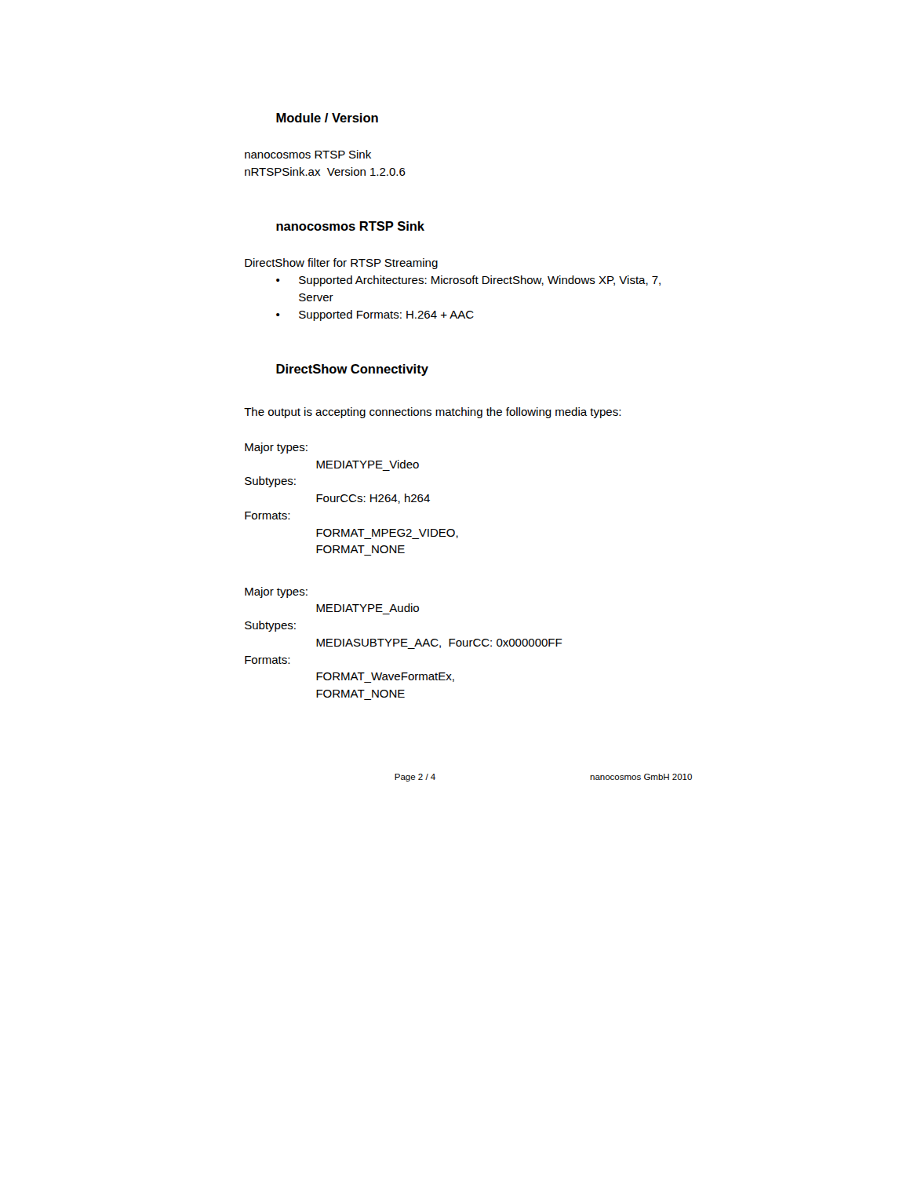Module / Version
nanocosmos RTSP Sink
nRTSPSink.ax Version 1.2.0.6
nanocosmos RTSP Sink
DirectShow filter for RTSP Streaming
Supported Architectures: Microsoft DirectShow, Windows XP, Vista, 7, Server
Supported Formats: H.264 + AAC
DirectShow Connectivity
The output is accepting connections matching the following media types:
Major types:
MEDIATYPE_Video
Subtypes:
FourCCs: H264, h264
Formats:
FORMAT_MPEG2_VIDEO,
FORMAT_NONE
Major types:
MEDIATYPE_Audio
Subtypes:
MEDIASUBTYPE_AAC, FourCC: 0x000000FF
Formats:
FORMAT_WaveFormatEx,
FORMAT_NONE
Page 2 / 4 nanocosmos GmbH 2010